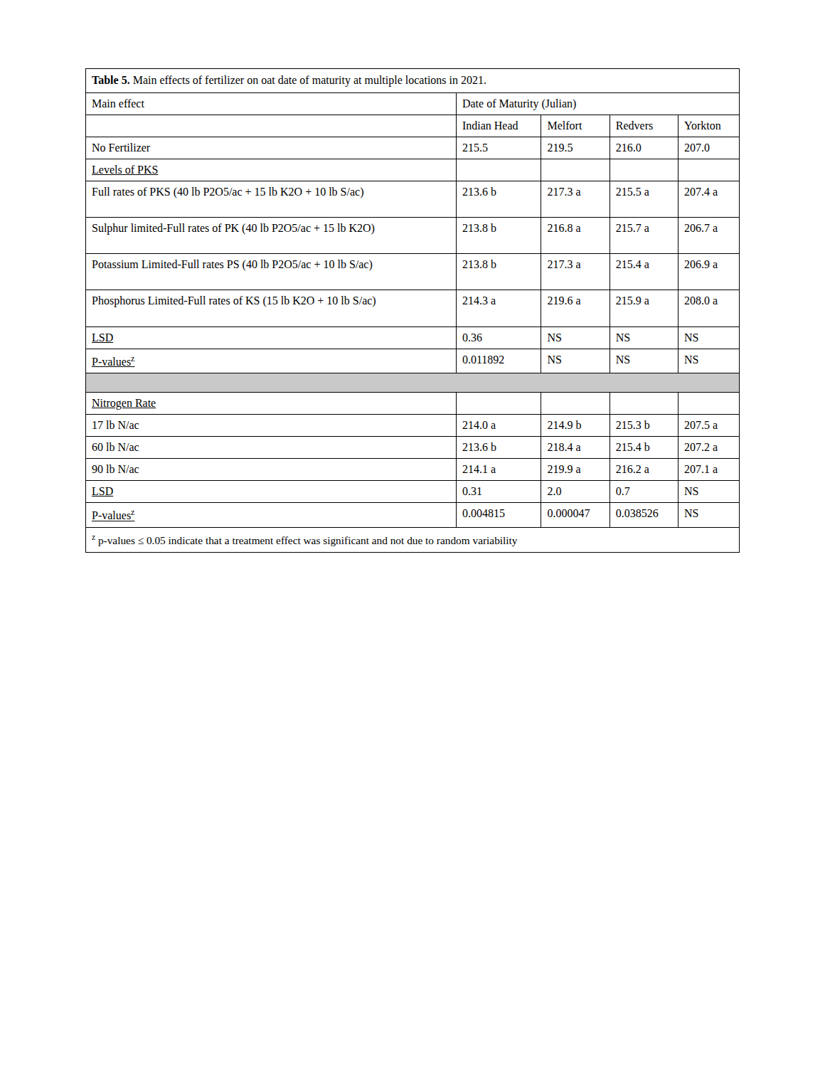| Table 5. Main effects of fertilizer on oat date of maturity at multiple locations in 2021. |
| Main effect | Date of Maturity (Julian) |
| | Indian Head | Melfort | Redvers | Yorkton |
| No Fertilizer | 215.5 | 219.5 | 216.0 | 207.0 |
| Levels of PKS | | | | |
| Full rates of PKS (40 lb P2O5/ac + 15 lb K2O + 10 lb S/ac) | 213.6 b | 217.3 a | 215.5 a | 207.4 a |
| Sulphur limited-Full rates of PK (40 lb P2O5/ac + 15 lb K2O) | 213.8 b | 216.8 a | 215.7 a | 206.7 a |
| Potassium Limited-Full rates PS (40 lb P2O5/ac + 10 lb S/ac) | 213.8 b | 217.3 a | 215.4 a | 206.9 a |
| Phosphorus Limited-Full rates of KS (15 lb K2O + 10 lb S/ac) | 214.3 a | 219.6 a | 215.9 a | 208.0 a |
| LSD | 0.36 | NS | NS | NS |
| P-values z | 0.011892 | NS | NS | NS |
| Nitrogen Rate | | | | |
| 17 lb N/ac | 214.0 a | 214.9 b | 215.3 b | 207.5 a |
| 60 lb N/ac | 213.6 b | 218.4 a | 215.4 b | 207.2 a |
| 90 lb N/ac | 214.1 a | 219.9 a | 216.2 a | 207.1 a |
| LSD | 0.31 | 2.0 | 0.7 | NS |
| P-values z | 0.004815 | 0.000047 | 0.038526 | NS |
| z p-values ≤ 0.05 indicate that a treatment effect was significant and not due to random variability |